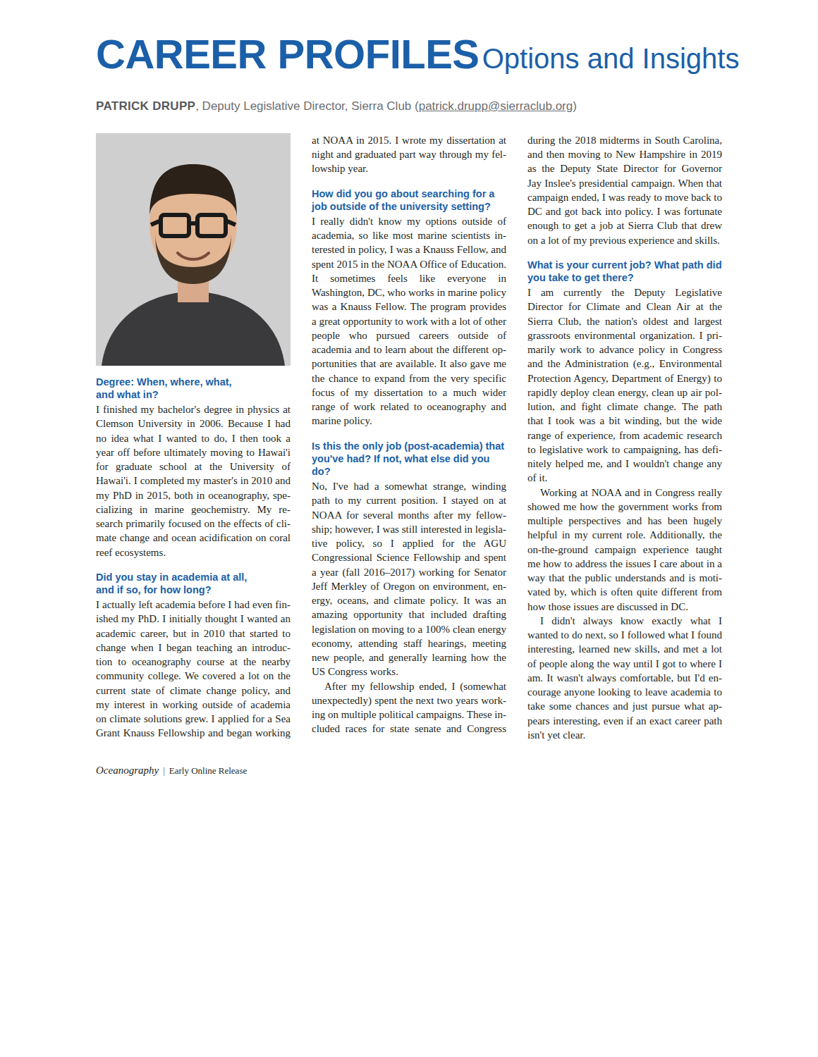CAREER PROFILES Options and Insights
PATRICK DRUPP, Deputy Legislative Director, Sierra Club (patrick.drupp@sierraclub.org)
Degree: When, where, what,
and what in?
I finished my bachelor's degree in physics at Clemson University in 2006. Because I had no idea what I wanted to do, I then took a year off before ultimately moving to Hawai'i for graduate school at the University of Hawai'i. I completed my master's in 2010 and my PhD in 2015, both in oceanography, specializing in marine geochemistry. My research primarily focused on the effects of climate change and ocean acidification on coral reef ecosystems.
Did you stay in academia at all,
and if so, for how long?
I actually left academia before I had even finished my PhD. I initially thought I wanted an academic career, but in 2010 that started to change when I began teaching an introduction to oceanography course at the nearby community college. We covered a lot on the current state of climate change policy, and my interest in working outside of academia on climate solutions grew. I applied for a Sea Grant Knauss Fellowship and began working at NOAA in 2015. I wrote my dissertation at night and graduated part way through my fellowship year.
How did you go about searching for a job outside of the university setting?
I really didn't know my options outside of academia, so like most marine scientists interested in policy, I was a Knauss Fellow, and spent 2015 in the NOAA Office of Education. It sometimes feels like everyone in Washington, DC, who works in marine policy was a Knauss Fellow. The program provides a great opportunity to work with a lot of other people who pursued careers outside of academia and to learn about the different opportunities that are available. It also gave me the chance to expand from the very specific focus of my dissertation to a much wider range of work related to oceanography and marine policy.
Is this the only job (post-academia) that you've had? If not, what else did you do?
No, I've had a somewhat strange, winding path to my current position. I stayed on at NOAA for several months after my fellowship; however, I was still interested in legislative policy, so I applied for the AGU Congressional Science Fellowship and spent a year (fall 2016–2017) working for Senator Jeff Merkley of Oregon on environment, energy, oceans, and climate policy. It was an amazing opportunity that included drafting legislation on moving to a 100% clean energy economy, attending staff hearings, meeting new people, and generally learning how the US Congress works.
After my fellowship ended, I (somewhat unexpectedly) spent the next two years working on multiple political campaigns. These included races for state senate and Congress during the 2018 midterms in South Carolina, and then moving to New Hampshire in 2019 as the Deputy State Director for Governor Jay Inslee's presidential campaign. When that campaign ended, I was ready to move back to DC and got back into policy. I was fortunate enough to get a job at Sierra Club that drew on a lot of my previous experience and skills.
What is your current job? What path did you take to get there?
I am currently the Deputy Legislative Director for Climate and Clean Air at the Sierra Club, the nation's oldest and largest grassroots environmental organization. I primarily work to advance policy in Congress and the Administration (e.g., Environmental Protection Agency, Department of Energy) to rapidly deploy clean energy, clean up air pollution, and fight climate change. The path that I took was a bit winding, but the wide range of experience, from academic research to legislative work to campaigning, has definitely helped me, and I wouldn't change any of it.
Working at NOAA and in Congress really showed me how the government works from multiple perspectives and has been hugely helpful in my current role. Additionally, the on-the-ground campaign experience taught me how to address the issues I care about in a way that the public understands and is motivated by, which is often quite different from how those issues are discussed in DC.
I didn't always know exactly what I wanted to do next, so I followed what I found interesting, learned new skills, and met a lot of people along the way until I got to where I am. It wasn't always comfortable, but I'd encourage anyone looking to leave academia to take some chances and just pursue what appears interesting, even if an exact career path isn't yet clear.
Oceanography|Early Online Release